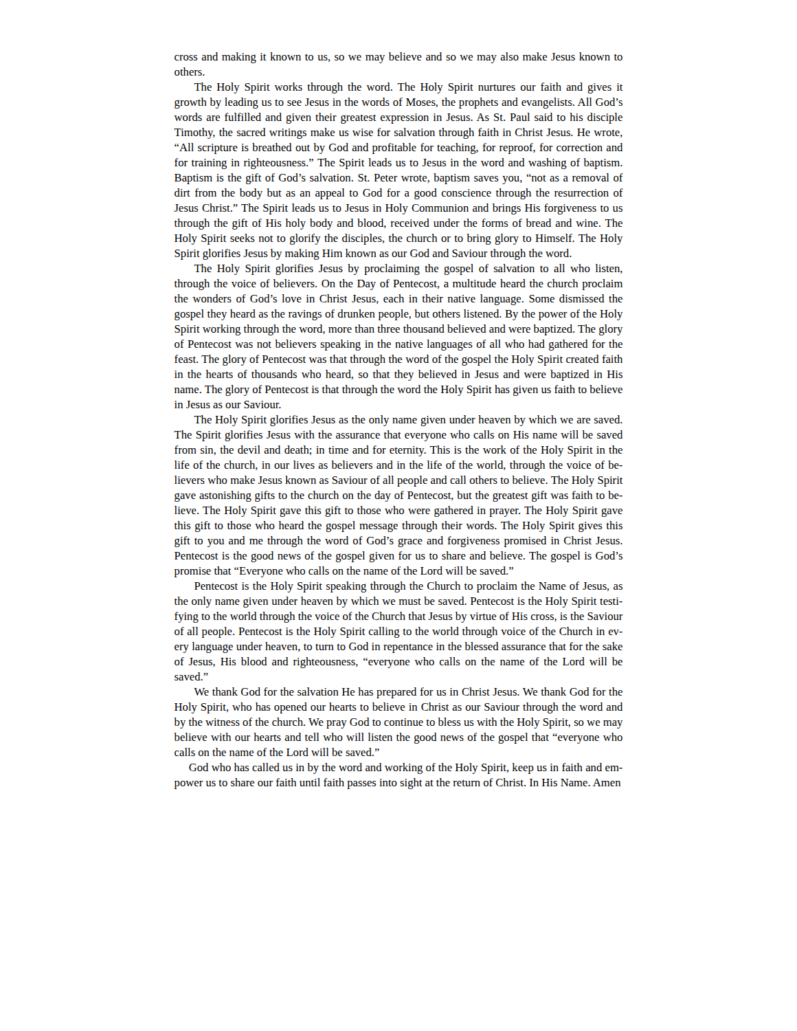cross and making it known to us, so we may believe and so we may also make Jesus known to others.
The Holy Spirit works through the word. The Holy Spirit nurtures our faith and gives it growth by leading us to see Jesus in the words of Moses, the prophets and evangelists. All God’s words are fulfilled and given their greatest expression in Jesus. As St. Paul said to his disciple Timothy, the sacred writings make us wise for salvation through faith in Christ Jesus. He wrote, “All scripture is breathed out by God and profitable for teaching, for reproof, for correction and for training in righteousness.” The Spirit leads us to Jesus in the word and washing of baptism. Baptism is the gift of God’s salvation. St. Peter wrote, baptism saves you, “not as a removal of dirt from the body but as an appeal to God for a good conscience through the resurrection of Jesus Christ.” The Spirit leads us to Jesus in Holy Communion and brings His forgiveness to us through the gift of His holy body and blood, received under the forms of bread and wine. The Holy Spirit seeks not to glorify the disciples, the church or to bring glory to Himself. The Holy Spirit glorifies Jesus by making Him known as our God and Saviour through the word.
The Holy Spirit glorifies Jesus by proclaiming the gospel of salvation to all who listen, through the voice of believers. On the Day of Pentecost, a multitude heard the church proclaim the wonders of God’s love in Christ Jesus, each in their native language. Some dismissed the gospel they heard as the ravings of drunken people, but others listened. By the power of the Holy Spirit working through the word, more than three thousand believed and were baptized. The glory of Pentecost was not believers speaking in the native languages of all who had gathered for the feast. The glory of Pentecost was that through the word of the gospel the Holy Spirit created faith in the hearts of thousands who heard, so that they believed in Jesus and were baptized in His name. The glory of Pentecost is that through the word the Holy Spirit has given us faith to believe in Jesus as our Saviour.
The Holy Spirit glorifies Jesus as the only name given under heaven by which we are saved. The Spirit glorifies Jesus with the assurance that everyone who calls on His name will be saved from sin, the devil and death; in time and for eternity. This is the work of the Holy Spirit in the life of the church, in our lives as believers and in the life of the world, through the voice of believers who make Jesus known as Saviour of all people and call others to believe. The Holy Spirit gave astonishing gifts to the church on the day of Pentecost, but the greatest gift was faith to believe. The Holy Spirit gave this gift to those who were gathered in prayer. The Holy Spirit gave this gift to those who heard the gospel message through their words. The Holy Spirit gives this gift to you and me through the word of God’s grace and forgiveness promised in Christ Jesus. Pentecost is the good news of the gospel given for us to share and believe. The gospel is God’s promise that “Everyone who calls on the name of the Lord will be saved.”
Pentecost is the Holy Spirit speaking through the Church to proclaim the Name of Jesus, as the only name given under heaven by which we must be saved. Pentecost is the Holy Spirit testifying to the world through the voice of the Church that Jesus by virtue of His cross, is the Saviour of all people. Pentecost is the Holy Spirit calling to the world through voice of the Church in every language under heaven, to turn to God in repentance in the blessed assurance that for the sake of Jesus, His blood and righteousness, “everyone who calls on the name of the Lord will be saved.”
We thank God for the salvation He has prepared for us in Christ Jesus. We thank God for the Holy Spirit, who has opened our hearts to believe in Christ as our Saviour through the word and by the witness of the church. We pray God to continue to bless us with the Holy Spirit, so we may believe with our hearts and tell who will listen the good news of the gospel that “everyone who calls on the name of the Lord will be saved.”
God who has called us in by the word and working of the Holy Spirit, keep us in faith and empower us to share our faith until faith passes into sight at the return of Christ. In His Name. Amen